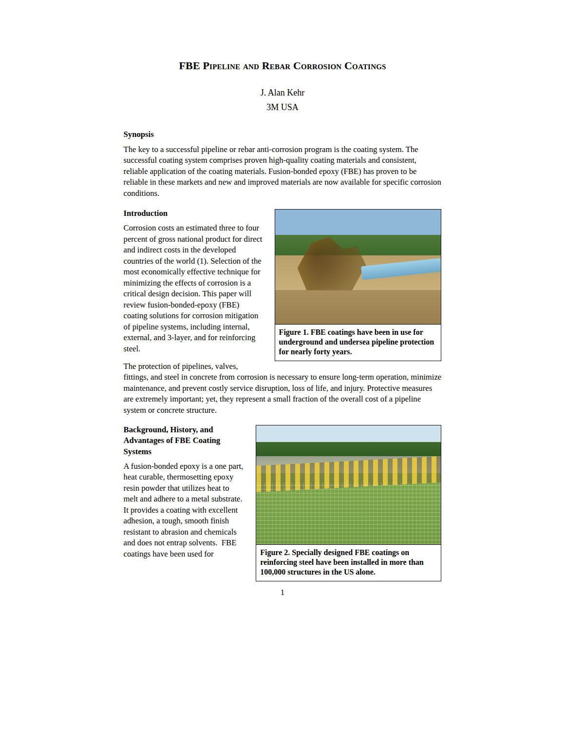FBE Pipeline and Rebar Corrosion Coatings
J. Alan Kehr
3M USA
Synopsis
The key to a successful pipeline or rebar anti-corrosion program is the coating system. The successful coating system comprises proven high-quality coating materials and consistent, reliable application of the coating materials. Fusion-bonded epoxy (FBE) has proven to be reliable in these markets and new and improved materials are now available for specific corrosion conditions.
Figure 1. FBE coatings have been in use for underground and undersea pipeline protection for nearly forty years.
Introduction
Corrosion costs an estimated three to four percent of gross national product for direct and indirect costs in the developed countries of the world (1). Selection of the most economically effective technique for minimizing the effects of corrosion is a critical design decision. This paper will review fusion-bonded-epoxy (FBE) coating solutions for corrosion mitigation of pipeline systems, including internal, external, and 3-layer, and for reinforcing steel.
The protection of pipelines, valves, fittings, and steel in concrete from corrosion is necessary to ensure long-term operation, minimize maintenance, and prevent costly service disruption, loss of life, and injury. Protective measures are extremely important; yet, they represent a small fraction of the overall cost of a pipeline system or concrete structure.
Figure 2. Specially designed FBE coatings on reinforcing steel have been installed in more than 100,000 structures in the US alone.
Background, History, and Advantages of FBE Coating Systems
A fusion-bonded epoxy is a one part, heat curable, thermosetting epoxy resin powder that utilizes heat to melt and adhere to a metal substrate. It provides a coating with excellent adhesion, a tough, smooth finish resistant to abrasion and chemicals and does not entrap solvents. FBE coatings have been used for
1